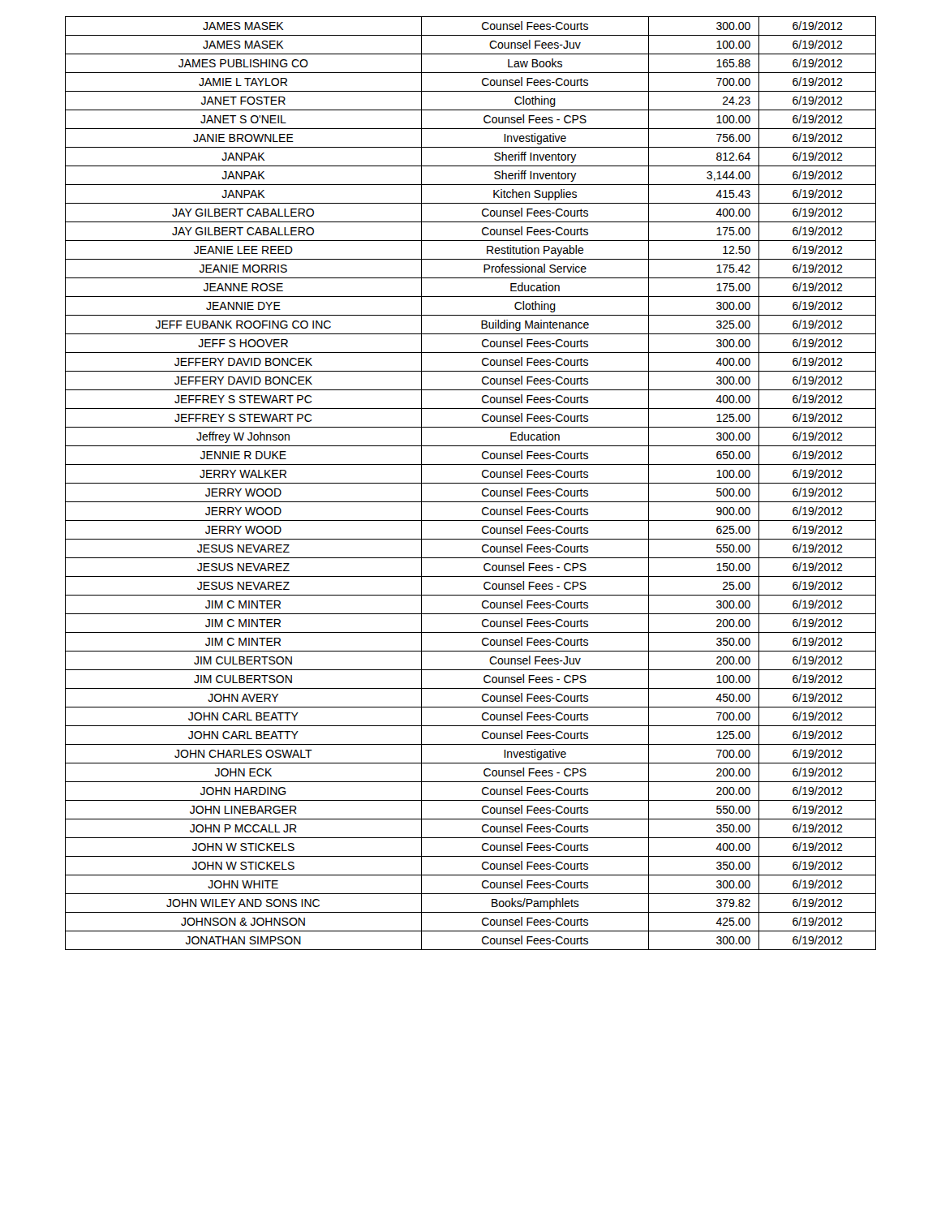| JAMES MASEK | Counsel Fees-Courts | 300.00 | 6/19/2012 |
| JAMES MASEK | Counsel Fees-Juv | 100.00 | 6/19/2012 |
| JAMES PUBLISHING CO | Law Books | 165.88 | 6/19/2012 |
| JAMIE L TAYLOR | Counsel Fees-Courts | 700.00 | 6/19/2012 |
| JANET FOSTER | Clothing | 24.23 | 6/19/2012 |
| JANET S O'NEIL | Counsel Fees - CPS | 100.00 | 6/19/2012 |
| JANIE BROWNLEE | Investigative | 756.00 | 6/19/2012 |
| JANPAK | Sheriff Inventory | 812.64 | 6/19/2012 |
| JANPAK | Sheriff Inventory | 3,144.00 | 6/19/2012 |
| JANPAK | Kitchen Supplies | 415.43 | 6/19/2012 |
| JAY GILBERT CABALLERO | Counsel Fees-Courts | 400.00 | 6/19/2012 |
| JAY GILBERT CABALLERO | Counsel Fees-Courts | 175.00 | 6/19/2012 |
| JEANIE LEE REED | Restitution Payable | 12.50 | 6/19/2012 |
| JEANIE MORRIS | Professional Service | 175.42 | 6/19/2012 |
| JEANNE ROSE | Education | 175.00 | 6/19/2012 |
| JEANNIE DYE | Clothing | 300.00 | 6/19/2012 |
| JEFF EUBANK ROOFING CO INC | Building Maintenance | 325.00 | 6/19/2012 |
| JEFF S HOOVER | Counsel Fees-Courts | 300.00 | 6/19/2012 |
| JEFFERY DAVID BONCEK | Counsel Fees-Courts | 400.00 | 6/19/2012 |
| JEFFERY DAVID BONCEK | Counsel Fees-Courts | 300.00 | 6/19/2012 |
| JEFFREY S STEWART PC | Counsel Fees-Courts | 400.00 | 6/19/2012 |
| JEFFREY S STEWART PC | Counsel Fees-Courts | 125.00 | 6/19/2012 |
| Jeffrey W Johnson | Education | 300.00 | 6/19/2012 |
| JENNIE R DUKE | Counsel Fees-Courts | 650.00 | 6/19/2012 |
| JERRY WALKER | Counsel Fees-Courts | 100.00 | 6/19/2012 |
| JERRY WOOD | Counsel Fees-Courts | 500.00 | 6/19/2012 |
| JERRY WOOD | Counsel Fees-Courts | 900.00 | 6/19/2012 |
| JERRY WOOD | Counsel Fees-Courts | 625.00 | 6/19/2012 |
| JESUS NEVAREZ | Counsel Fees-Courts | 550.00 | 6/19/2012 |
| JESUS NEVAREZ | Counsel Fees - CPS | 150.00 | 6/19/2012 |
| JESUS NEVAREZ | Counsel Fees - CPS | 25.00 | 6/19/2012 |
| JIM C MINTER | Counsel Fees-Courts | 300.00 | 6/19/2012 |
| JIM C MINTER | Counsel Fees-Courts | 200.00 | 6/19/2012 |
| JIM C MINTER | Counsel Fees-Courts | 350.00 | 6/19/2012 |
| JIM CULBERTSON | Counsel Fees-Juv | 200.00 | 6/19/2012 |
| JIM CULBERTSON | Counsel Fees - CPS | 100.00 | 6/19/2012 |
| JOHN AVERY | Counsel Fees-Courts | 450.00 | 6/19/2012 |
| JOHN CARL BEATTY | Counsel Fees-Courts | 700.00 | 6/19/2012 |
| JOHN CARL BEATTY | Counsel Fees-Courts | 125.00 | 6/19/2012 |
| JOHN CHARLES OSWALT | Investigative | 700.00 | 6/19/2012 |
| JOHN ECK | Counsel Fees - CPS | 200.00 | 6/19/2012 |
| JOHN HARDING | Counsel Fees-Courts | 200.00 | 6/19/2012 |
| JOHN LINEBARGER | Counsel Fees-Courts | 550.00 | 6/19/2012 |
| JOHN P MCCALL JR | Counsel Fees-Courts | 350.00 | 6/19/2012 |
| JOHN W STICKELS | Counsel Fees-Courts | 400.00 | 6/19/2012 |
| JOHN W STICKELS | Counsel Fees-Courts | 350.00 | 6/19/2012 |
| JOHN WHITE | Counsel Fees-Courts | 300.00 | 6/19/2012 |
| JOHN WILEY AND SONS INC | Books/Pamphlets | 379.82 | 6/19/2012 |
| JOHNSON & JOHNSON | Counsel Fees-Courts | 425.00 | 6/19/2012 |
| JONATHAN SIMPSON | Counsel Fees-Courts | 300.00 | 6/19/2012 |